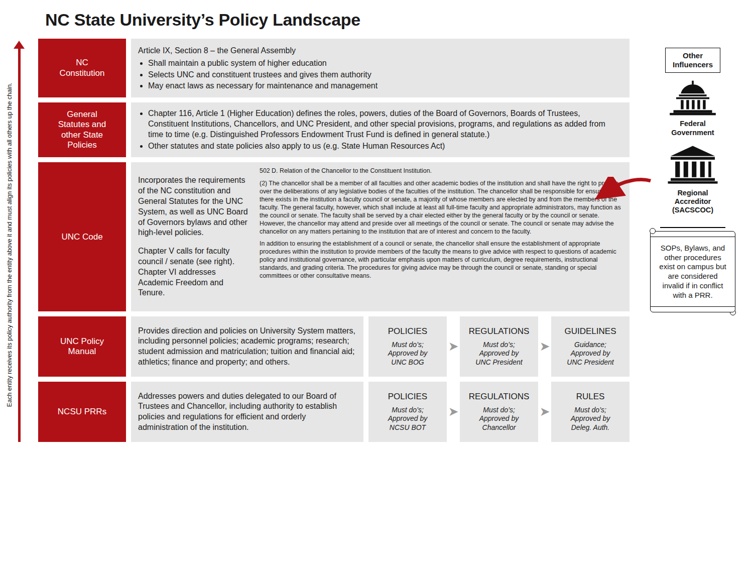NC State University’s Policy Landscape
Each entity receives its policy authority from the entity above it and must align its policies with all others up the chain.
NC
Constitution
Article IX, Section 8 – the General Assembly
Shall maintain a public system of higher education
Selects UNC and constituent trustees and gives them authority
May enact laws as necessary for maintenance and management
General
Statutes and
other State
Policies
Chapter 116, Article 1 (Higher Education) defines the roles, powers, duties of the Board of Governors, Boards of Trustees, Constituent Institutions, Chancellors, and UNC President, and other special provisions, programs, and regulations as added from time to time (e.g. Distinguished Professors Endowment Trust Fund is defined in general statute.)
Other statutes and state policies also apply to us (e.g. State Human Resources Act)
UNC Code
Incorporates the requirements of the NC constitution and General Statutes for the UNC System, as well as UNC Board of Governors bylaws and other high-level policies.
Chapter V calls for faculty council / senate (see right). Chapter VI addresses Academic Freedom and Tenure.
502 D. Relation of the Chancellor to the Constituent Institution.
(2) The chancellor shall be a member of all faculties and other academic bodies of the institution and shall have the right to preside over the deliberations of any legislative bodies of the faculties of the institution. The chancellor shall be responsible for ensuring that there exists in the institution a faculty council or senate, a majority of whose members are elected by and from the members of the faculty. The general faculty, however, which shall include at least all full-time faculty and appropriate administrators, may function as the council or senate. The faculty shall be served by a chair elected either by the general faculty or by the council or senate. However, the chancellor may attend and preside over all meetings of the council or senate. The council or senate may advise the chancellor on any matters pertaining to the institution that are of interest and concern to the faculty.
In addition to ensuring the establishment of a council or senate, the chancellor shall ensure the establishment of appropriate procedures within the institution to provide members of the faculty the means to give advice with respect to questions of academic policy and institutional governance, with particular emphasis upon matters of curriculum, degree requirements, instructional standards, and grading criteria. The procedures for giving advice may be through the council or senate, standing or special committees or other consultative means.
UNC Policy
Manual
Provides direction and policies on University System matters, including personnel policies; academic programs; research; student admission and matriculation; tuition and financial aid; athletics; finance and property; and others.
POLICIES
Must do’s;
Approved by
UNC BOG
➤
REGULATIONS
Must do’s;
Approved by
UNC President
➤
GUIDELINES
Guidance;
Approved by
UNC President
NCSU PRRs
Addresses powers and duties delegated to our Board of Trustees and Chancellor, including authority to establish policies and regulations for efficient and orderly administration of the institution.
POLICIES
Must do’s;
Approved by
NCSU BOT
➤
REGULATIONS
Must do’s;
Approved by
Chancellor
➤
RULES
Must do’s;
Approved by
Deleg. Auth.
Other
Influencers
Federal
Government
Regional
Accreditor
(SACSCOC)
SOPs, Bylaws, and other procedures exist on campus but are considered invalid if in conflict with a PRR.